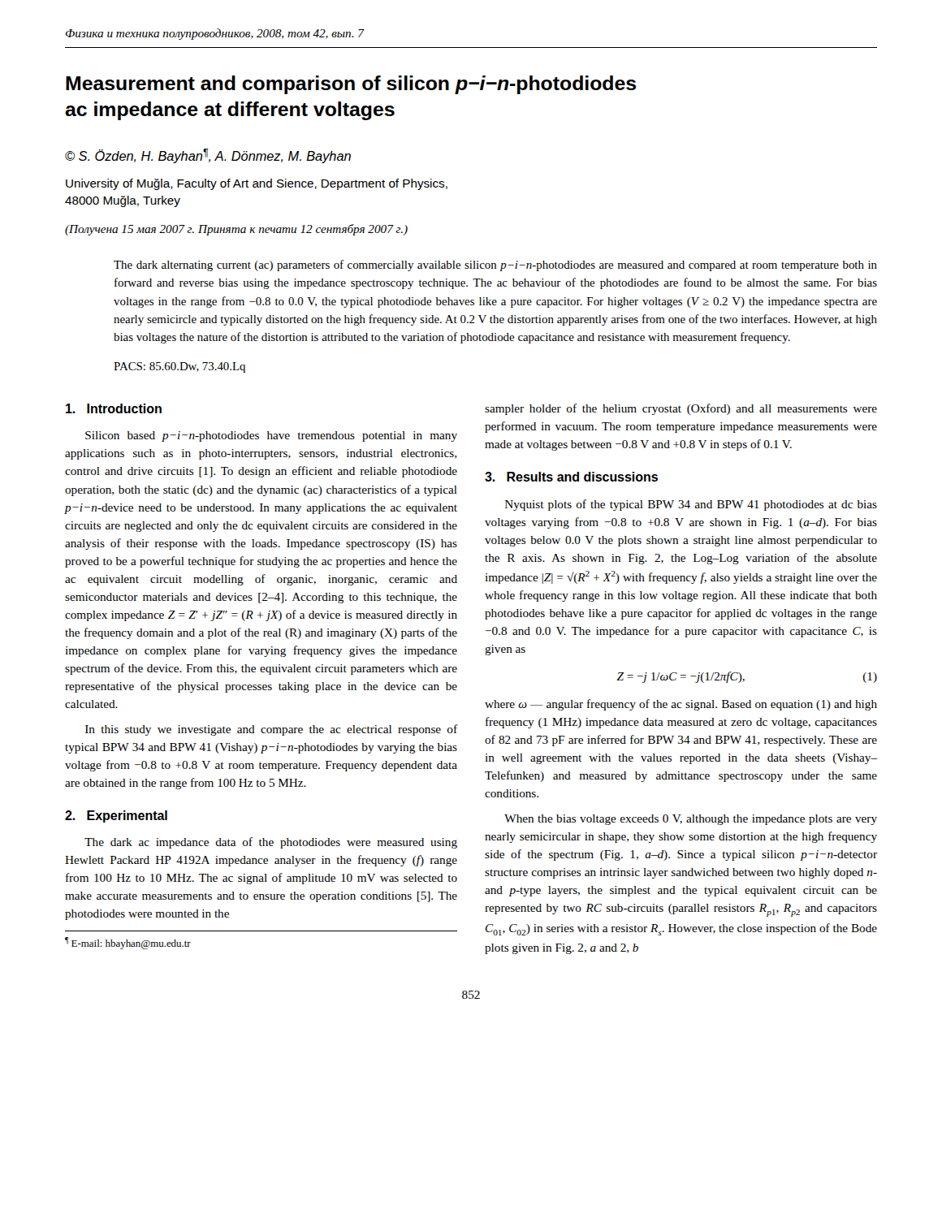Физика и техника полупроводников, 2008, том 42, вып. 7
Measurement and comparison of silicon p−i−n-photodiodes
ac impedance at different voltages
© S. Özden, H. Bayhan¶, A. Dönmez, M. Bayhan
University of Muğla, Faculty of Art and Sience, Department of Physics,
48000 Muğla, Turkey
(Получена 15 мая 2007 г. Принята к печати 12 сентября 2007 г.)
The dark alternating current (ac) parameters of commercially available silicon p−i−n-photodiodes are measured and compared at room temperature both in forward and reverse bias using the impedance spectroscopy technique. The ac behaviour of the photodiodes are found to be almost the same. For bias voltages in the range from −0.8 to 0.0 V, the typical photodiode behaves like a pure capacitor. For higher voltages (V ≥ 0.2 V) the impedance spectra are nearly semicircle and typically distorted on the high frequency side. At 0.2 V the distortion apparently arises from one of the two interfaces. However, at high bias voltages the nature of the distortion is attributed to the variation of photodiode capacitance and resistance with measurement frequency.
PACS: 85.60.Dw, 73.40.Lq
1. Introduction
Silicon based p−i−n-photodiodes have tremendous potential in many applications such as in photo-interrupters, sensors, industrial electronics, control and drive circuits [1]. To design an efficient and reliable photodiode operation, both the static (dc) and the dynamic (ac) characteristics of a typical p−i−n-device need to be understood. In many applications the ac equivalent circuits are neglected and only the dc equivalent circuits are considered in the analysis of their response with the loads. Impedance spectroscopy (IS) has proved to be a powerful technique for studying the ac properties and hence the ac equivalent circuit modelling of organic, inorganic, ceramic and semiconductor materials and devices [2–4]. According to this technique, the complex impedance Z = Z′ + jZ″ = (R + jX) of a device is measured directly in the frequency domain and a plot of the real (R) and imaginary (X) parts of the impedance on complex plane for varying frequency gives the impedance spectrum of the device. From this, the equivalent circuit parameters which are representative of the physical processes taking place in the device can be calculated.
In this study we investigate and compare the ac electrical response of typical BPW 34 and BPW 41 (Vishay) p−i−n-photodiodes by varying the bias voltage from −0.8 to +0.8 V at room temperature. Frequency dependent data are obtained in the range from 100 Hz to 5 MHz.
2. Experimental
The dark ac impedance data of the photodiodes were measured using Hewlett Packard HP 4192A impedance analyser in the frequency (f) range from 100 Hz to 10 MHz. The ac signal of amplitude 10 mV was selected to make accurate measurements and to ensure the operation conditions [5]. The photodiodes were mounted in the
¶ E-mail: hbayhan@mu.edu.tr
sampler holder of the helium cryostat (Oxford) and all measurements were performed in vacuum. The room temperature impedance measurements were made at voltages between −0.8 V and +0.8 V in steps of 0.1 V.
3. Results and discussions
Nyquist plots of the typical BPW 34 and BPW 41 photodiodes at dc bias voltages varying from −0.8 to +0.8 V are shown in Fig. 1 (a–d). For bias voltages below 0.0 V the plots shown a straight line almost perpendicular to the R axis. As shown in Fig. 2, the Log–Log variation of the absolute impedance |Z| = √(R2 + X2) with frequency f, also yields a straight line over the whole frequency range in this low voltage region. All these indicate that both photodiodes behave like a pure capacitor for applied dc voltages in the range −0.8 and 0.0 V. The impedance for a pure capacitor with capacitance C, is given as
Z = −j 1/ωC = −j(1/2πfC), (1)
where ω — angular frequency of the ac signal. Based on equation (1) and high frequency (1 MHz) impedance data measured at zero dc voltage, capacitances of 82 and 73 pF are inferred for BPW 34 and BPW 41, respectively. These are in well agreement with the values reported in the data sheets (Vishay–Telefunken) and measured by admittance spectroscopy under the same conditions.
When the bias voltage exceeds 0 V, although the impedance plots are very nearly semicircular in shape, they show some distortion at the high frequency side of the spectrum (Fig. 1, a–d). Since a typical silicon p−i−n-detector structure comprises an intrinsic layer sandwiched between two highly doped n- and p-type layers, the simplest and the typical equivalent circuit can be represented by two RC sub-circuits (parallel resistors Rp1, Rp2 and capacitors C01, C02) in series with a resistor Rs. However, the close inspection of the Bode plots given in Fig. 2, a and 2, b
852